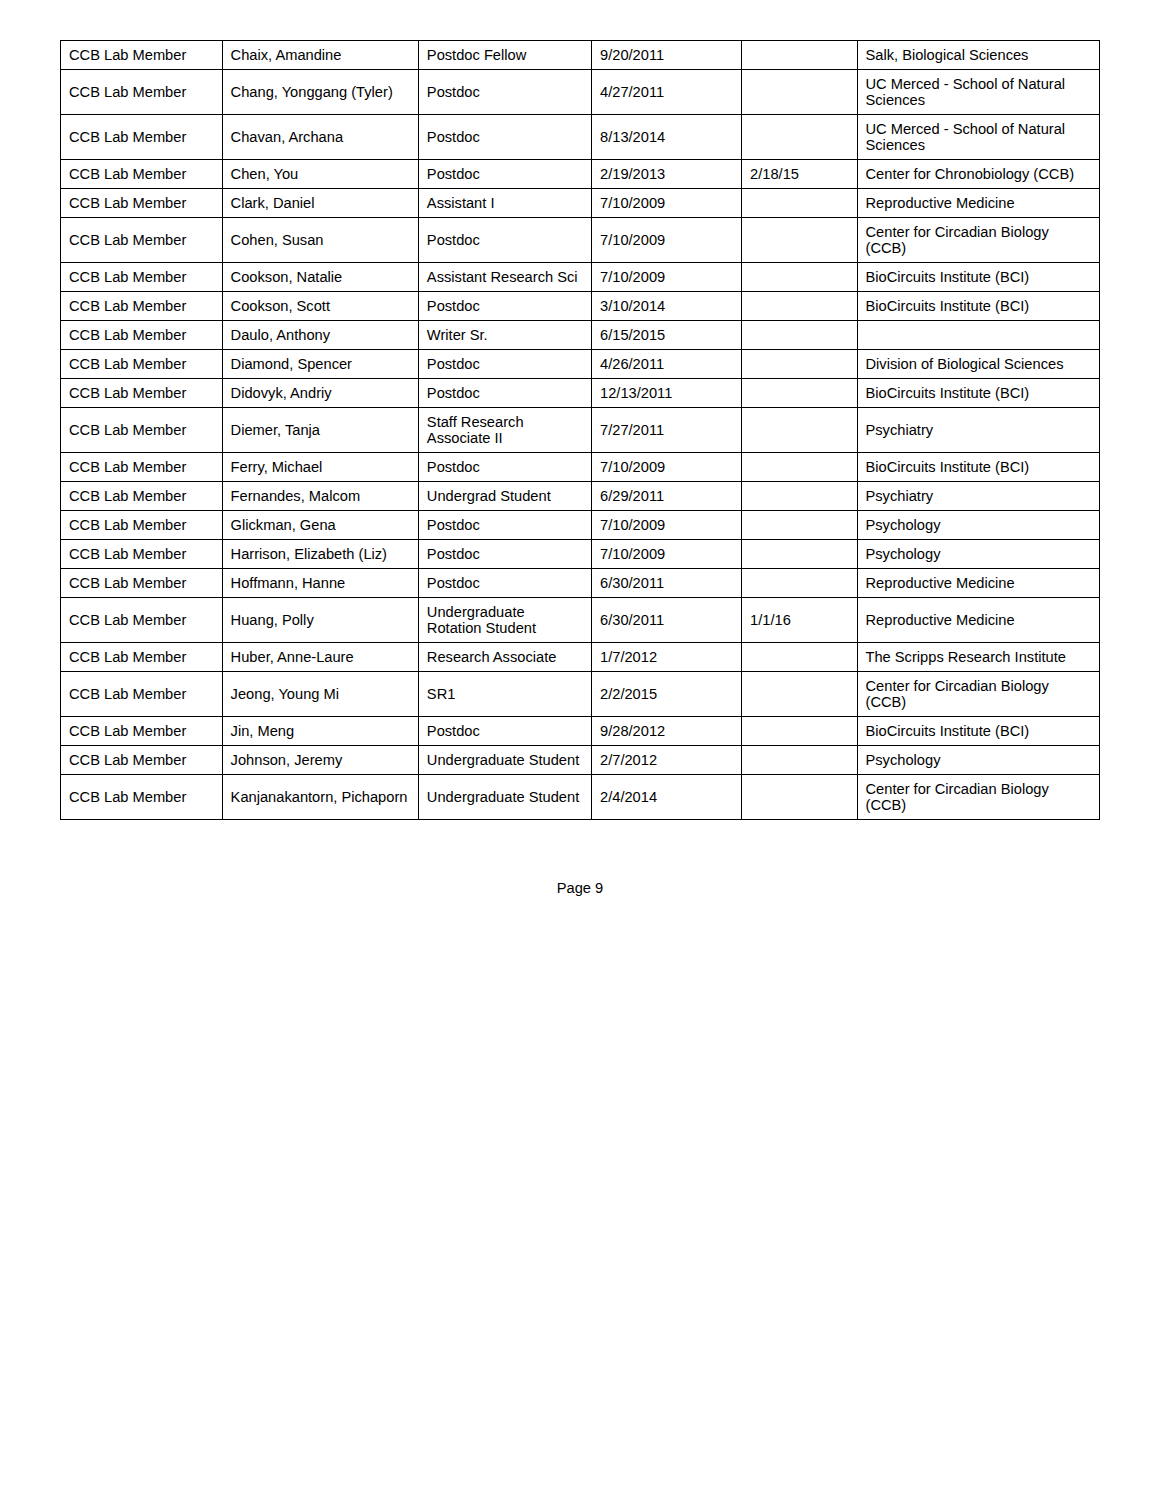| CCB Lab Member | Chaix, Amandine | Postdoc Fellow | 9/20/2011 | | Salk, Biological Sciences |
| CCB Lab Member | Chang, Yonggang (Tyler) | Postdoc | 4/27/2011 | | UC Merced - School of Natural Sciences |
| CCB Lab Member | Chavan, Archana | Postdoc | 8/13/2014 | | UC Merced - School of Natural Sciences |
| CCB Lab Member | Chen, You | Postdoc | 2/19/2013 | 2/18/15 | Center for Chronobiology (CCB) |
| CCB Lab Member | Clark, Daniel | Assistant I | 7/10/2009 | | Reproductive Medicine |
| CCB Lab Member | Cohen, Susan | Postdoc | 7/10/2009 | | Center for Circadian Biology (CCB) |
| CCB Lab Member | Cookson, Natalie | Assistant Research Sci | 7/10/2009 | | BioCircuits Institute (BCI) |
| CCB Lab Member | Cookson, Scott | Postdoc | 3/10/2014 | | BioCircuits Institute (BCI) |
| CCB Lab Member | Daulo, Anthony | Writer Sr. | 6/15/2015 | | |
| CCB Lab Member | Diamond, Spencer | Postdoc | 4/26/2011 | | Division of Biological Sciences |
| CCB Lab Member | Didovyk, Andriy | Postdoc | 12/13/2011 | | BioCircuits Institute (BCI) |
| CCB Lab Member | Diemer, Tanja | Staff Research Associate II | 7/27/2011 | | Psychiatry |
| CCB Lab Member | Ferry, Michael | Postdoc | 7/10/2009 | | BioCircuits Institute (BCI) |
| CCB Lab Member | Fernandes, Malcom | Undergrad Student | 6/29/2011 | | Psychiatry |
| CCB Lab Member | Glickman, Gena | Postdoc | 7/10/2009 | | Psychology |
| CCB Lab Member | Harrison, Elizabeth (Liz) | Postdoc | 7/10/2009 | | Psychology |
| CCB Lab Member | Hoffmann, Hanne | Postdoc | 6/30/2011 | | Reproductive Medicine |
| CCB Lab Member | Huang, Polly | Undergraduate Rotation Student | 6/30/2011 | 1/1/16 | Reproductive Medicine |
| CCB Lab Member | Huber, Anne-Laure | Research Associate | 1/7/2012 | | The Scripps Research Institute |
| CCB Lab Member | Jeong, Young Mi | SR1 | 2/2/2015 | | Center for Circadian Biology (CCB) |
| CCB Lab Member | Jin, Meng | Postdoc | 9/28/2012 | | BioCircuits Institute (BCI) |
| CCB Lab Member | Johnson, Jeremy | Undergraduate Student | 2/7/2012 | | Psychology |
| CCB Lab Member | Kanjanakantorn, Pichaporn | Undergraduate Student | 2/4/2014 | | Center for Circadian Biology (CCB) |
Page 9